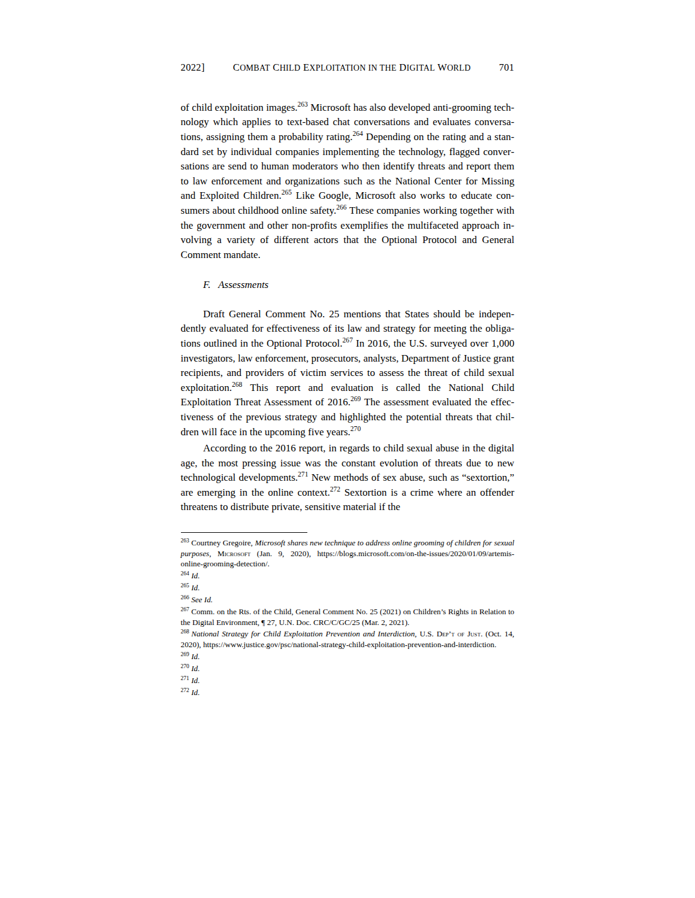2022] COMBAT CHILD EXPLOITATION IN THE DIGITAL WORLD 701
of child exploitation images.263 Microsoft has also developed anti-grooming technology which applies to text-based chat conversations and evaluates conversations, assigning them a probability rating.264 Depending on the rating and a standard set by individual companies implementing the technology, flagged conversations are send to human moderators who then identify threats and report them to law enforcement and organizations such as the National Center for Missing and Exploited Children.265 Like Google, Microsoft also works to educate consumers about childhood online safety.266 These companies working together with the government and other non-profits exemplifies the multifaceted approach involving a variety of different actors that the Optional Protocol and General Comment mandate.
F. Assessments
Draft General Comment No. 25 mentions that States should be independently evaluated for effectiveness of its law and strategy for meeting the obligations outlined in the Optional Protocol.267 In 2016, the U.S. surveyed over 1,000 investigators, law enforcement, prosecutors, analysts, Department of Justice grant recipients, and providers of victim services to assess the threat of child sexual exploitation.268 This report and evaluation is called the National Child Exploitation Threat Assessment of 2016.269 The assessment evaluated the effectiveness of the previous strategy and highlighted the potential threats that children will face in the upcoming five years.270
According to the 2016 report, in regards to child sexual abuse in the digital age, the most pressing issue was the constant evolution of threats due to new technological developments.271 New methods of sex abuse, such as “sextortion,” are emerging in the online context.272 Sextortion is a crime where an offender threatens to distribute private, sensitive material if the
Courtney Gregoire, Microsoft shares new technique to address online grooming of children for sexual purposes, Microsoft (Jan. 9, 2020), https://blogs.microsoft.com/on-the-issues/2020/01/09/artemis-online-grooming-detection/.
Id.
Id.
See Id.
Comm. on the Rts. of the Child, General Comment No. 25 (2021) on Children’s Rights in Relation to the Digital Environment, ¶ 27, U.N. Doc. CRC/C/GC/25 (Mar. 2, 2021).
National Strategy for Child Exploitation Prevention and Interdiction, U.S. Dep’t of Just. (Oct. 14, 2020), https://www.justice.gov/psc/national-strategy-child-exploitation-prevention-and-interdiction.
Id.
Id.
Id.
Id.